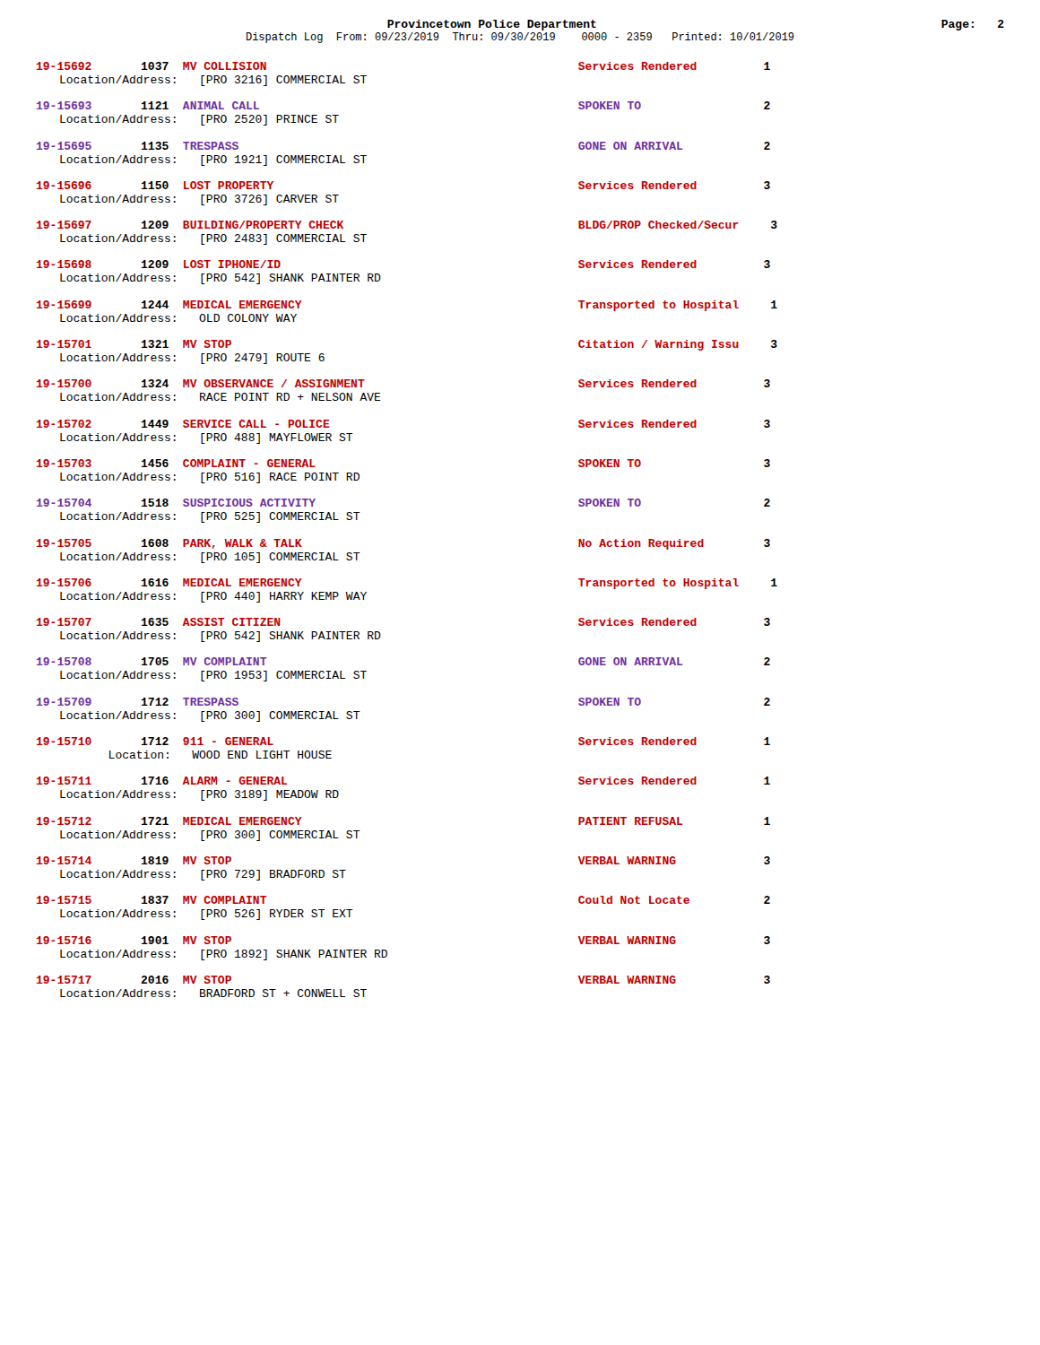Provincetown Police Department Page: 2
Dispatch Log From: 09/23/2019 Thru: 09/30/2019 0000 - 2359 Printed: 10/01/2019
19-15692 1037 MV COLLISION
Services Rendered 1
Location/Address: [PRO 3216] COMMERCIAL ST
19-15693 1121 ANIMAL CALL
SPOKEN TO 2
Location/Address: [PRO 2520] PRINCE ST
19-15695 1135 TRESPASS
GONE ON ARRIVAL 2
Location/Address: [PRO 1921] COMMERCIAL ST
19-15696 1150 LOST PROPERTY
Services Rendered 3
Location/Address: [PRO 3726] CARVER ST
19-15697 1209 BUILDING/PROPERTY CHECK
BLDG/PROP Checked/Secur 3
Location/Address: [PRO 2483] COMMERCIAL ST
19-15698 1209 LOST IPHONE/ID
Services Rendered 3
Location/Address: [PRO 542] SHANK PAINTER RD
19-15699 1244 MEDICAL EMERGENCY
Transported to Hospital 1
Location/Address: OLD COLONY WAY
19-15701 1321 MV STOP
Citation / Warning Issu 3
Location/Address: [PRO 2479] ROUTE 6
19-15700 1324 MV OBSERVANCE / ASSIGNMENT
Services Rendered 3
Location/Address: RACE POINT RD + NELSON AVE
19-15702 1449 SERVICE CALL - POLICE
Services Rendered 3
Location/Address: [PRO 488] MAYFLOWER ST
19-15703 1456 COMPLAINT - GENERAL
SPOKEN TO 3
Location/Address: [PRO 516] RACE POINT RD
19-15704 1518 SUSPICIOUS ACTIVITY
SPOKEN TO 2
Location/Address: [PRO 525] COMMERCIAL ST
19-15705 1608 PARK, WALK & TALK
No Action Required 3
Location/Address: [PRO 105] COMMERCIAL ST
19-15706 1616 MEDICAL EMERGENCY
Transported to Hospital 1
Location/Address: [PRO 440] HARRY KEMP WAY
19-15707 1635 ASSIST CITIZEN
Services Rendered 3
Location/Address: [PRO 542] SHANK PAINTER RD
19-15708 1705 MV COMPLAINT
GONE ON ARRIVAL 2
Location/Address: [PRO 1953] COMMERCIAL ST
19-15709 1712 TRESPASS
SPOKEN TO 2
Location/Address: [PRO 300] COMMERCIAL ST
19-15710 1712 911 - GENERAL
Services Rendered 1
Location: WOOD END LIGHT HOUSE
19-15711 1716 ALARM - GENERAL
Services Rendered 1
Location/Address: [PRO 3189] MEADOW RD
19-15712 1721 MEDICAL EMERGENCY
PATIENT REFUSAL 1
Location/Address: [PRO 300] COMMERCIAL ST
19-15714 1819 MV STOP
VERBAL WARNING 3
Location/Address: [PRO 729] BRADFORD ST
19-15715 1837 MV COMPLAINT
Could Not Locate 2
Location/Address: [PRO 526] RYDER ST EXT
19-15716 1901 MV STOP
VERBAL WARNING 3
Location/Address: [PRO 1892] SHANK PAINTER RD
19-15717 2016 MV STOP
VERBAL WARNING 3
Location/Address: BRADFORD ST + CONWELL ST